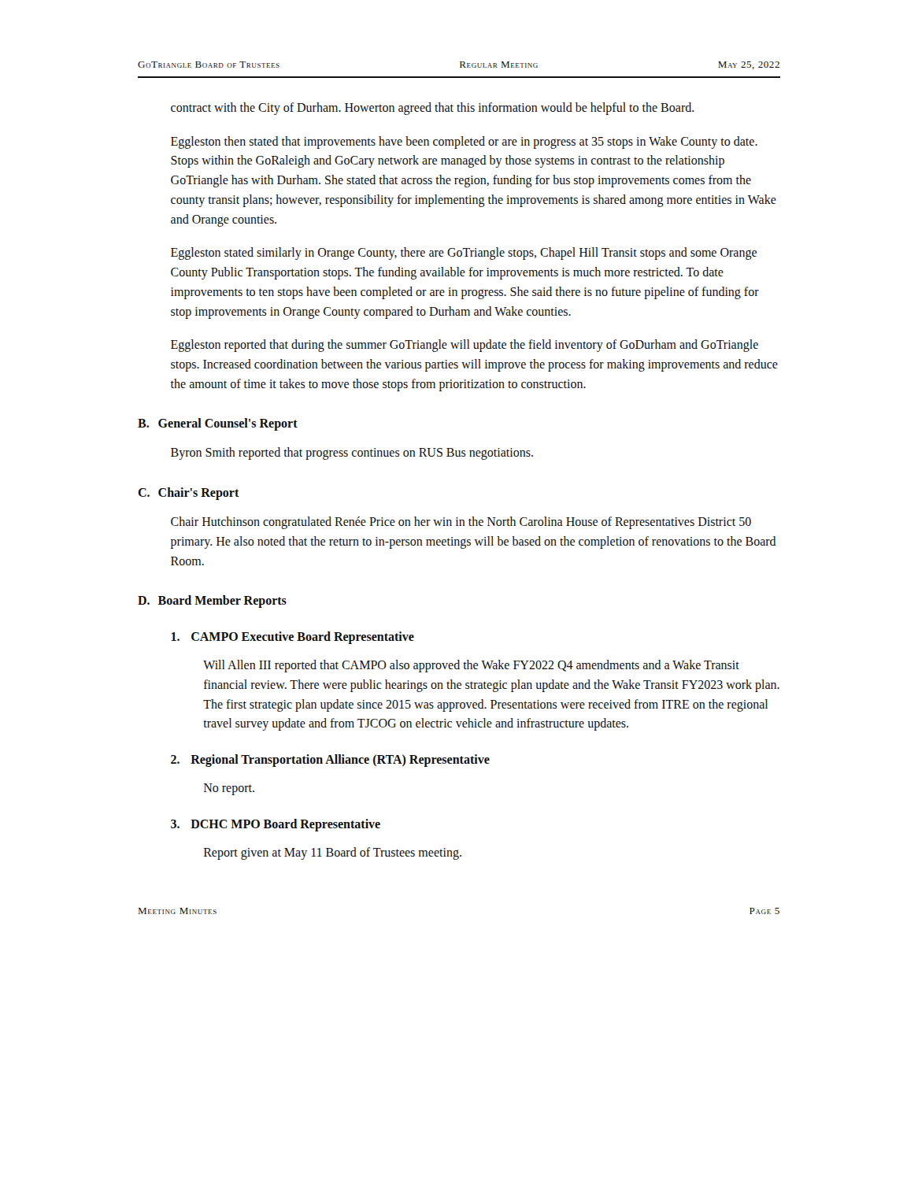GoTriangle Board of Trustees Regular Meeting May 25, 2022
contract with the City of Durham. Howerton agreed that this information would be helpful to the Board.
Eggleston then stated that improvements have been completed or are in progress at 35 stops in Wake County to date. Stops within the GoRaleigh and GoCary network are managed by those systems in contrast to the relationship GoTriangle has with Durham. She stated that across the region, funding for bus stop improvements comes from the county transit plans; however, responsibility for implementing the improvements is shared among more entities in Wake and Orange counties.
Eggleston stated similarly in Orange County, there are GoTriangle stops, Chapel Hill Transit stops and some Orange County Public Transportation stops. The funding available for improvements is much more restricted. To date improvements to ten stops have been completed or are in progress. She said there is no future pipeline of funding for stop improvements in Orange County compared to Durham and Wake counties.
Eggleston reported that during the summer GoTriangle will update the field inventory of GoDurham and GoTriangle stops. Increased coordination between the various parties will improve the process for making improvements and reduce the amount of time it takes to move those stops from prioritization to construction.
B. General Counsel's Report
Byron Smith reported that progress continues on RUS Bus negotiations.
C. Chair's Report
Chair Hutchinson congratulated Renée Price on her win in the North Carolina House of Representatives District 50 primary. He also noted that the return to in-person meetings will be based on the completion of renovations to the Board Room.
D. Board Member Reports
1. CAMPO Executive Board Representative
Will Allen III reported that CAMPO also approved the Wake FY2022 Q4 amendments and a Wake Transit financial review. There were public hearings on the strategic plan update and the Wake Transit FY2023 work plan. The first strategic plan update since 2015 was approved. Presentations were received from ITRE on the regional travel survey update and from TJCOG on electric vehicle and infrastructure updates.
2. Regional Transportation Alliance (RTA) Representative
No report.
3. DCHC MPO Board Representative
Report given at May 11 Board of Trustees meeting.
Meeting Minutes Page 5